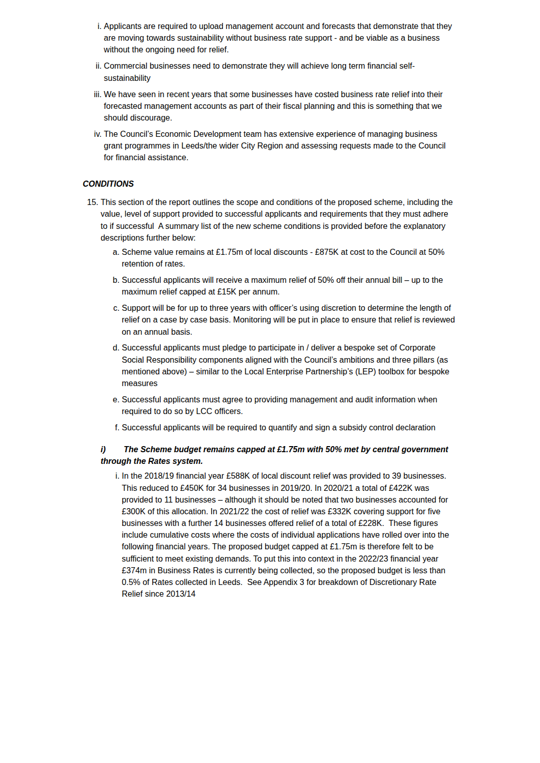Applicants are required to upload management account and forecasts that demonstrate that they are moving towards sustainability without business rate support - and be viable as a business without the ongoing need for relief.
Commercial businesses need to demonstrate they will achieve long term financial self-sustainability
We have seen in recent years that some businesses have costed business rate relief into their forecasted management accounts as part of their fiscal planning and this is something that we should discourage.
The Council’s Economic Development team has extensive experience of managing business grant programmes in Leeds/the wider City Region and assessing requests made to the Council for financial assistance.
CONDITIONS
This section of the report outlines the scope and conditions of the proposed scheme, including the value, level of support provided to successful applicants and requirements that they must adhere to if successful A summary list of the new scheme conditions is provided before the explanatory descriptions further below:
Scheme value remains at £1.75m of local discounts - £875K at cost to the Council at 50% retention of rates.
Successful applicants will receive a maximum relief of 50% off their annual bill – up to the maximum relief capped at £15K per annum.
Support will be for up to three years with officer’s using discretion to determine the length of relief on a case by case basis. Monitoring will be put in place to ensure that relief is reviewed on an annual basis.
Successful applicants must pledge to participate in / deliver a bespoke set of Corporate Social Responsibility components aligned with the Council’s ambitions and three pillars (as mentioned above) – similar to the Local Enterprise Partnership’s (LEP) toolbox for bespoke measures
Successful applicants must agree to providing management and audit information when required to do so by LCC officers.
Successful applicants will be required to quantify and sign a subsidy control declaration
i) The Scheme budget remains capped at £1.75m with 50% met by central government through the Rates system.
In the 2018/19 financial year £588K of local discount relief was provided to 39 businesses. This reduced to £450K for 34 businesses in 2019/20. In 2020/21 a total of £422K was provided to 11 businesses – although it should be noted that two businesses accounted for £300K of this allocation. In 2021/22 the cost of relief was £332K covering support for five businesses with a further 14 businesses offered relief of a total of £228K. These figures include cumulative costs where the costs of individual applications have rolled over into the following financial years. The proposed budget capped at £1.75m is therefore felt to be sufficient to meet existing demands. To put this into context in the 2022/23 financial year £374m in Business Rates is currently being collected, so the proposed budget is less than 0.5% of Rates collected in Leeds. See Appendix 3 for breakdown of Discretionary Rate Relief since 2013/14